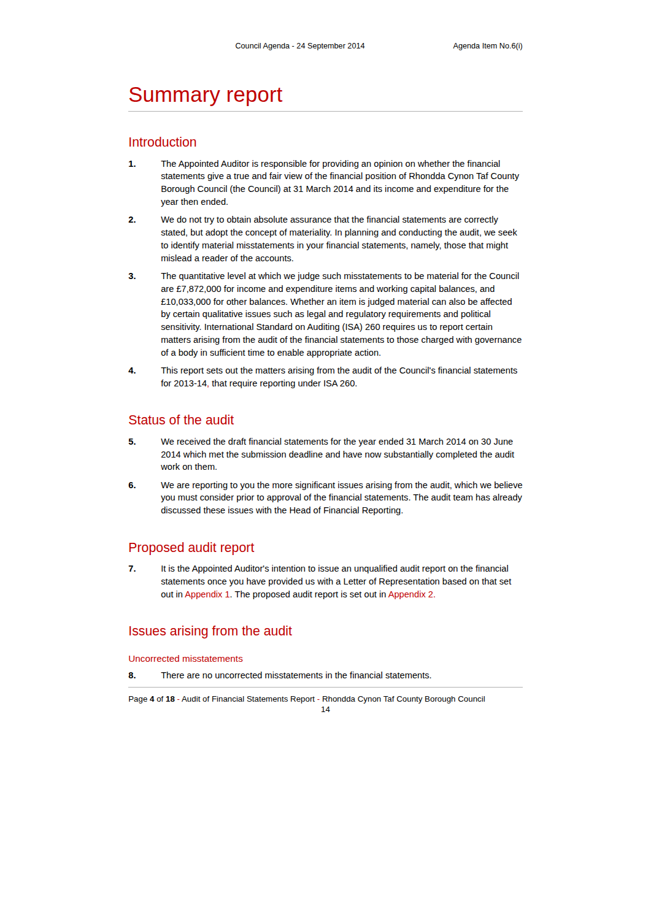Council Agenda - 24 September 2014
Agenda Item No.6(i)
Summary report
Introduction
1. The Appointed Auditor is responsible for providing an opinion on whether the financial statements give a true and fair view of the financial position of Rhondda Cynon Taf County Borough Council (the Council) at 31 March 2014 and its income and expenditure for the year then ended.
2. We do not try to obtain absolute assurance that the financial statements are correctly stated, but adopt the concept of materiality. In planning and conducting the audit, we seek to identify material misstatements in your financial statements, namely, those that might mislead a reader of the accounts.
3. The quantitative level at which we judge such misstatements to be material for the Council are £7,872,000 for income and expenditure items and working capital balances, and £10,033,000 for other balances. Whether an item is judged material can also be affected by certain qualitative issues such as legal and regulatory requirements and political sensitivity. International Standard on Auditing (ISA) 260 requires us to report certain matters arising from the audit of the financial statements to those charged with governance of a body in sufficient time to enable appropriate action.
4. This report sets out the matters arising from the audit of the Council's financial statements for 2013-14, that require reporting under ISA 260.
Status of the audit
5. We received the draft financial statements for the year ended 31 March 2014 on 30 June 2014 which met the submission deadline and have now substantially completed the audit work on them.
6. We are reporting to you the more significant issues arising from the audit, which we believe you must consider prior to approval of the financial statements. The audit team has already discussed these issues with the Head of Financial Reporting.
Proposed audit report
7. It is the Appointed Auditor's intention to issue an unqualified audit report on the financial statements once you have provided us with a Letter of Representation based on that set out in Appendix 1. The proposed audit report is set out in Appendix 2.
Issues arising from the audit
Uncorrected misstatements
8. There are no uncorrected misstatements in the financial statements.
Page 4 of 18 - Audit of Financial Statements Report - Rhondda Cynon Taf County Borough Council
14